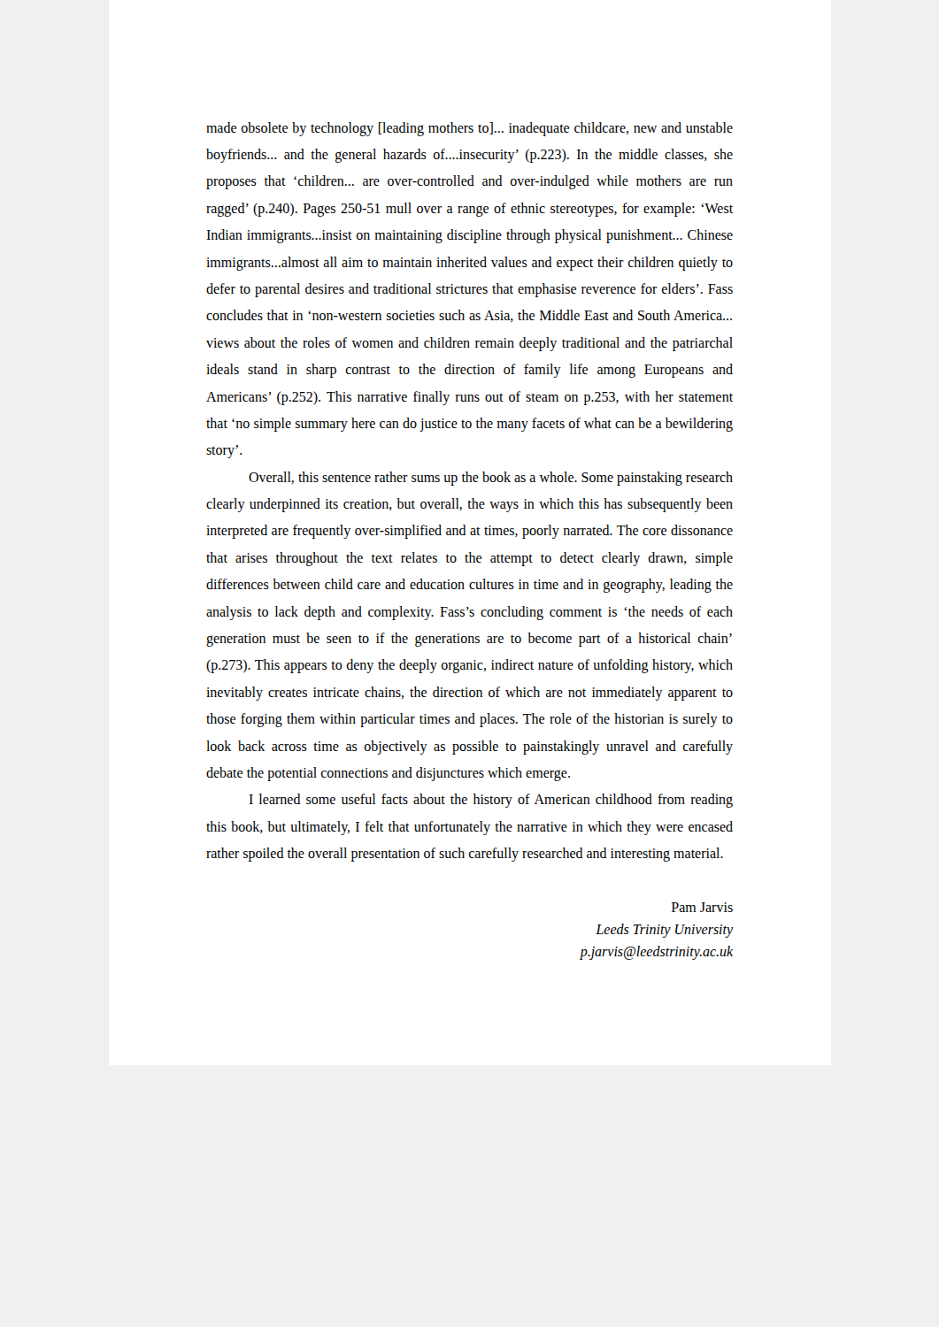made obsolete by technology [leading mothers to]... inadequate childcare, new and unstable boyfriends... and the general hazards of....insecurity’ (p.223). In the middle classes, she proposes that ‘children... are over-controlled and over-indulged while mothers are run ragged’ (p.240). Pages 250-51 mull over a range of ethnic stereotypes, for example: ‘West Indian immigrants...insist on maintaining discipline through physical punishment... Chinese immigrants...almost all aim to maintain inherited values and expect their children quietly to defer to parental desires and traditional strictures that emphasise reverence for elders’. Fass concludes that in ‘non-western societies such as Asia, the Middle East and South America... views about the roles of women and children remain deeply traditional and the patriarchal ideals stand in sharp contrast to the direction of family life among Europeans and Americans’ (p.252). This narrative finally runs out of steam on p.253, with her statement that ‘no simple summary here can do justice to the many facets of what can be a bewildering story’.
Overall, this sentence rather sums up the book as a whole. Some painstaking research clearly underpinned its creation, but overall, the ways in which this has subsequently been interpreted are frequently over-simplified and at times, poorly narrated. The core dissonance that arises throughout the text relates to the attempt to detect clearly drawn, simple differences between child care and education cultures in time and in geography, leading the analysis to lack depth and complexity. Fass’s concluding comment is ‘the needs of each generation must be seen to if the generations are to become part of a historical chain’ (p.273). This appears to deny the deeply organic, indirect nature of unfolding history, which inevitably creates intricate chains, the direction of which are not immediately apparent to those forging them within particular times and places. The role of the historian is surely to look back across time as objectively as possible to painstakingly unravel and carefully debate the potential connections and disjunctures which emerge.
I learned some useful facts about the history of American childhood from reading this book, but ultimately, I felt that unfortunately the narrative in which they were encased rather spoiled the overall presentation of such carefully researched and interesting material.
Pam Jarvis Leeds Trinity University p.jarvis@leedstrinity.ac.uk